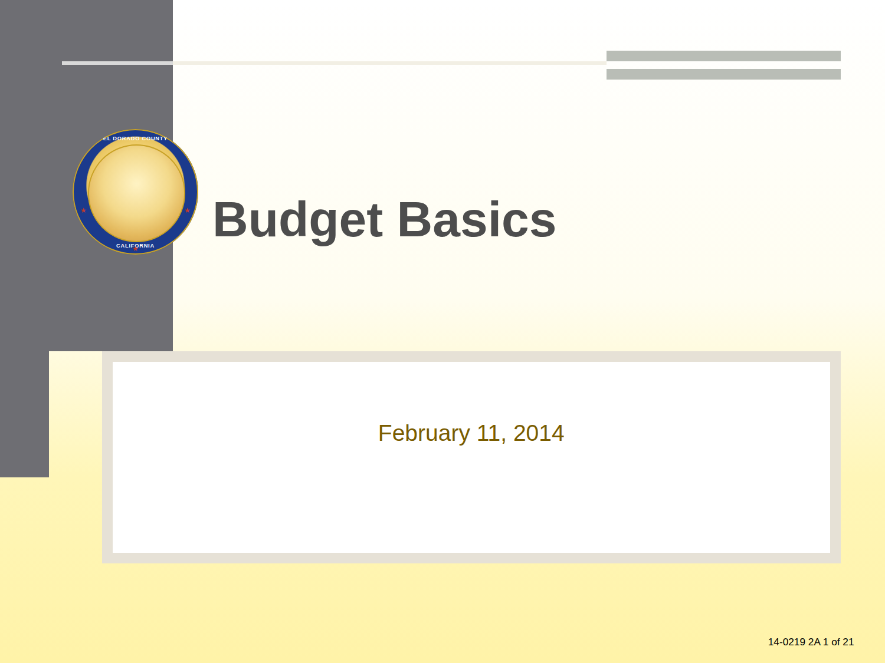EL DORADO COUNTY CALIFORNIA
★
★
★
Budget Basics
February 11, 2014
14-0219 2A 1 of 21